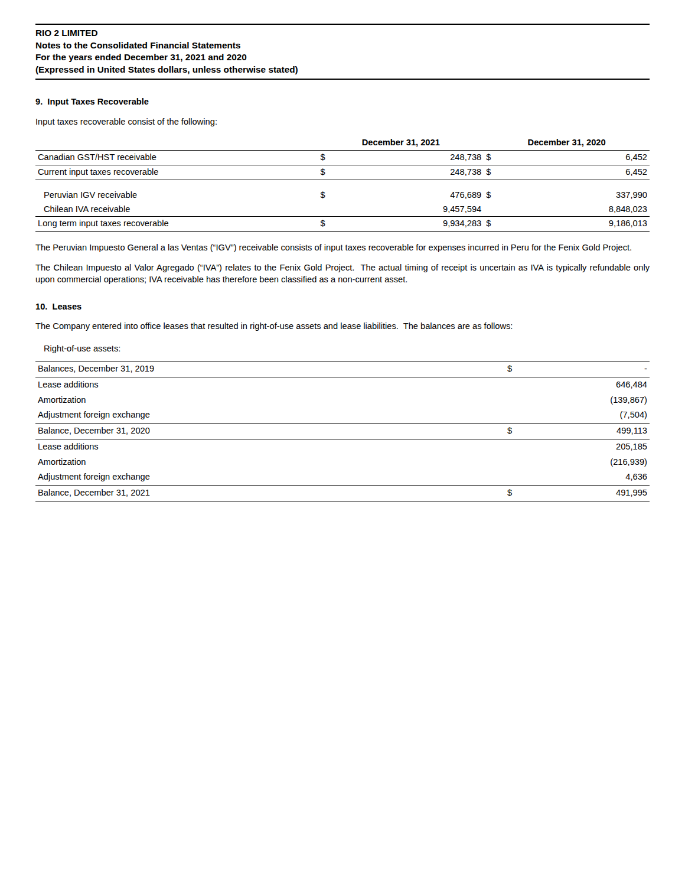RIO 2 LIMITED
Notes to the Consolidated Financial Statements
For the years ended December 31, 2021 and 2020
(Expressed in United States dollars, unless otherwise stated)
9. Input Taxes Recoverable
Input taxes recoverable consist of the following:
| | December 31, 2021 | December 31, 2020 |
| Canadian GST/HST receivable | $ | 248,738 | $ | 6,452 |
| Current input taxes recoverable | $ | 248,738 | $ | 6,452 |
| Peruvian IGV receivable | $ | 476,689 | $ | 337,990 |
| Chilean IVA receivable | | 9,457,594 | | 8,848,023 |
| Long term input taxes recoverable | $ | 9,934,283 | $ | 9,186,013 |
The Peruvian Impuesto General a las Ventas (“IGV”) receivable consists of input taxes recoverable for expenses incurred in Peru for the Fenix Gold Project.
The Chilean Impuesto al Valor Agregado (“IVA”) relates to the Fenix Gold Project. The actual timing of receipt is uncertain as IVA is typically refundable only upon commercial operations; IVA receivable has therefore been classified as a non-current asset.
10. Leases
The Company entered into office leases that resulted in right-of-use assets and lease liabilities. The balances are as follows:
Right-of-use assets:
| Balances, December 31, 2019 | $ | - |
| Lease additions | | 646,484 |
| Amortization | | (139,867) |
| Adjustment foreign exchange | | (7,504) |
| Balance, December 31, 2020 | $ | 499,113 |
| Lease additions | | 205,185 |
| Amortization | | (216,939) |
| Adjustment foreign exchange | | 4,636 |
| Balance, December 31, 2021 | $ | 491,995 |